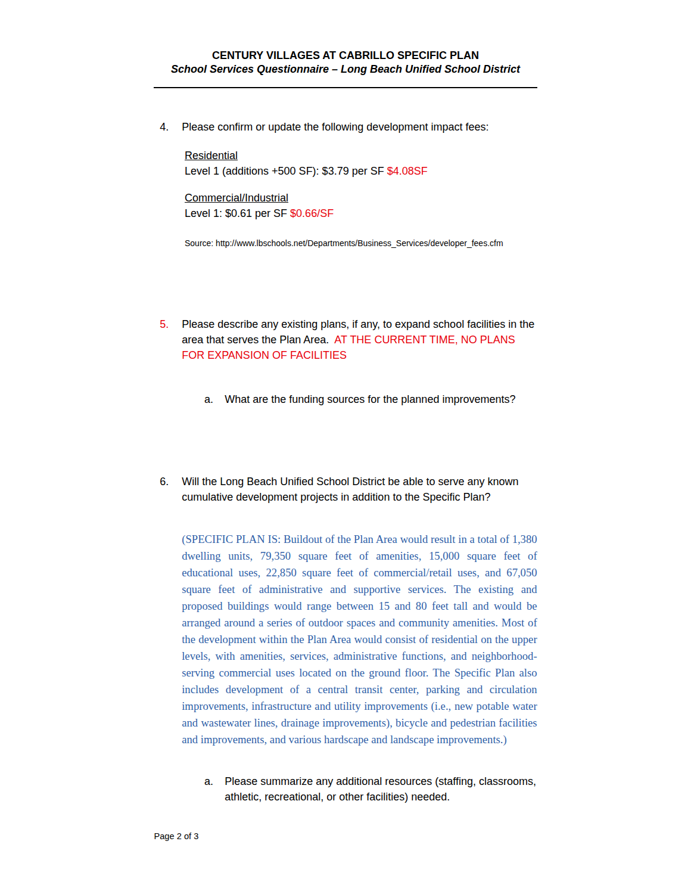CENTURY VILLAGES AT CABRILLO SPECIFIC PLAN
School Services Questionnaire – Long Beach Unified School District
4. Please confirm or update the following development impact fees:
Residential
Level 1 (additions +500 SF): $3.79 per SF $4.08SF
Commercial/Industrial
Level 1: $0.61 per SF $0.66/SF
Source: http://www.lbschools.net/Departments/Business_Services/developer_fees.cfm
5. Please describe any existing plans, if any, to expand school facilities in the area that serves the Plan Area. AT THE CURRENT TIME, NO PLANS FOR EXPANSION OF FACILITIES
a. What are the funding sources for the planned improvements?
6. Will the Long Beach Unified School District be able to serve any known cumulative development projects in addition to the Specific Plan?
(SPECIFIC PLAN IS: Buildout of the Plan Area would result in a total of 1,380 dwelling units, 79,350 square feet of amenities, 15,000 square feet of educational uses, 22,850 square feet of commercial/retail uses, and 67,050 square feet of administrative and supportive services. The existing and proposed buildings would range between 15 and 80 feet tall and would be arranged around a series of outdoor spaces and community amenities. Most of the development within the Plan Area would consist of residential on the upper levels, with amenities, services, administrative functions, and neighborhood-serving commercial uses located on the ground floor. The Specific Plan also includes development of a central transit center, parking and circulation improvements, infrastructure and utility improvements (i.e., new potable water and wastewater lines, drainage improvements), bicycle and pedestrian facilities and improvements, and various hardscape and landscape improvements.)
a. Please summarize any additional resources (staffing, classrooms, athletic, recreational, or other facilities) needed.
Page 2 of 3